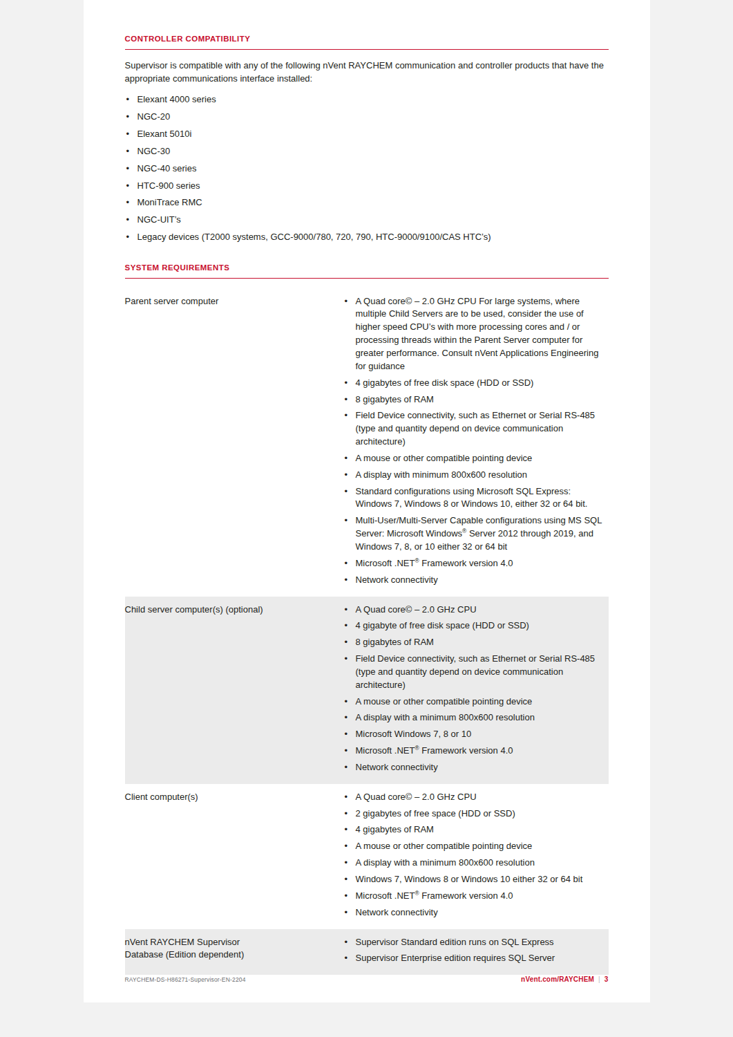Controller compatibility
Supervisor is compatible with any of the following nVent RAYCHEM communication and controller products that have the appropriate communications interface installed:
Elexant 4000 series
NGC-20
Elexant 5010i
NGC-30
NGC-40 series
HTC-900 series
MoniTrace RMC
NGC-UIT’s
Legacy devices (T2000 systems, GCC-9000/780, 720, 790, HTC-9000/9100/CAS HTC’s)
System requirements
| Parent server computer | A Quad core© – 2.0 GHz CPU For large systems, where multiple Child Servers are to be used, consider the use of higher speed CPU’s with more processing cores and / or processing threads within the Parent Server computer for greater performance. Consult nVent Applications Engineering for guidance 4 gigabytes of free disk space (HDD or SSD) 8 gigabytes of RAM Field Device connectivity, such as Ethernet or Serial RS-485 (type and quantity depend on device communication architecture) A mouse or other compatible pointing device A display with minimum 800x600 resolution Standard configurations using Microsoft SQL Express: Windows 7, Windows 8 or Windows 10, either 32 or 64 bit. Multi-User/Multi-Server Capable configurations using MS SQL Server: Microsoft Windows ® Server 2012 through 2019, and Windows 7, 8, or 10 either 32 or 64 bit Microsoft .NET ® Framework version 4.0 Network connectivity |
| Child server computer(s) (optional) | A Quad core© – 2.0 GHz CPU 4 gigabyte of free disk space (HDD or SSD) 8 gigabytes of RAM Field Device connectivity, such as Ethernet or Serial RS-485 (type and quantity depend on device communication architecture) A mouse or other compatible pointing device A display with a minimum 800x600 resolution Microsoft Windows 7, 8 or 10 Microsoft .NET ® Framework version 4.0 Network connectivity |
| Client computer(s) | A Quad core© – 2.0 GHz CPU 2 gigabytes of free space (HDD or SSD) 4 gigabytes of RAM A mouse or other compatible pointing device A display with a minimum 800x600 resolution Windows 7, Windows 8 or Windows 10 either 32 or 64 bit Microsoft .NET ® Framework version 4.0 Network connectivity |
| nVent RAYCHEM Supervisor Database (Edition dependent) | Supervisor Standard edition runs on SQL Express Supervisor Enterprise edition requires SQL Server |
RAYCHEM-DS-H86271-Supervisor-EN-2204
nVent.com/RAYCHEM|3